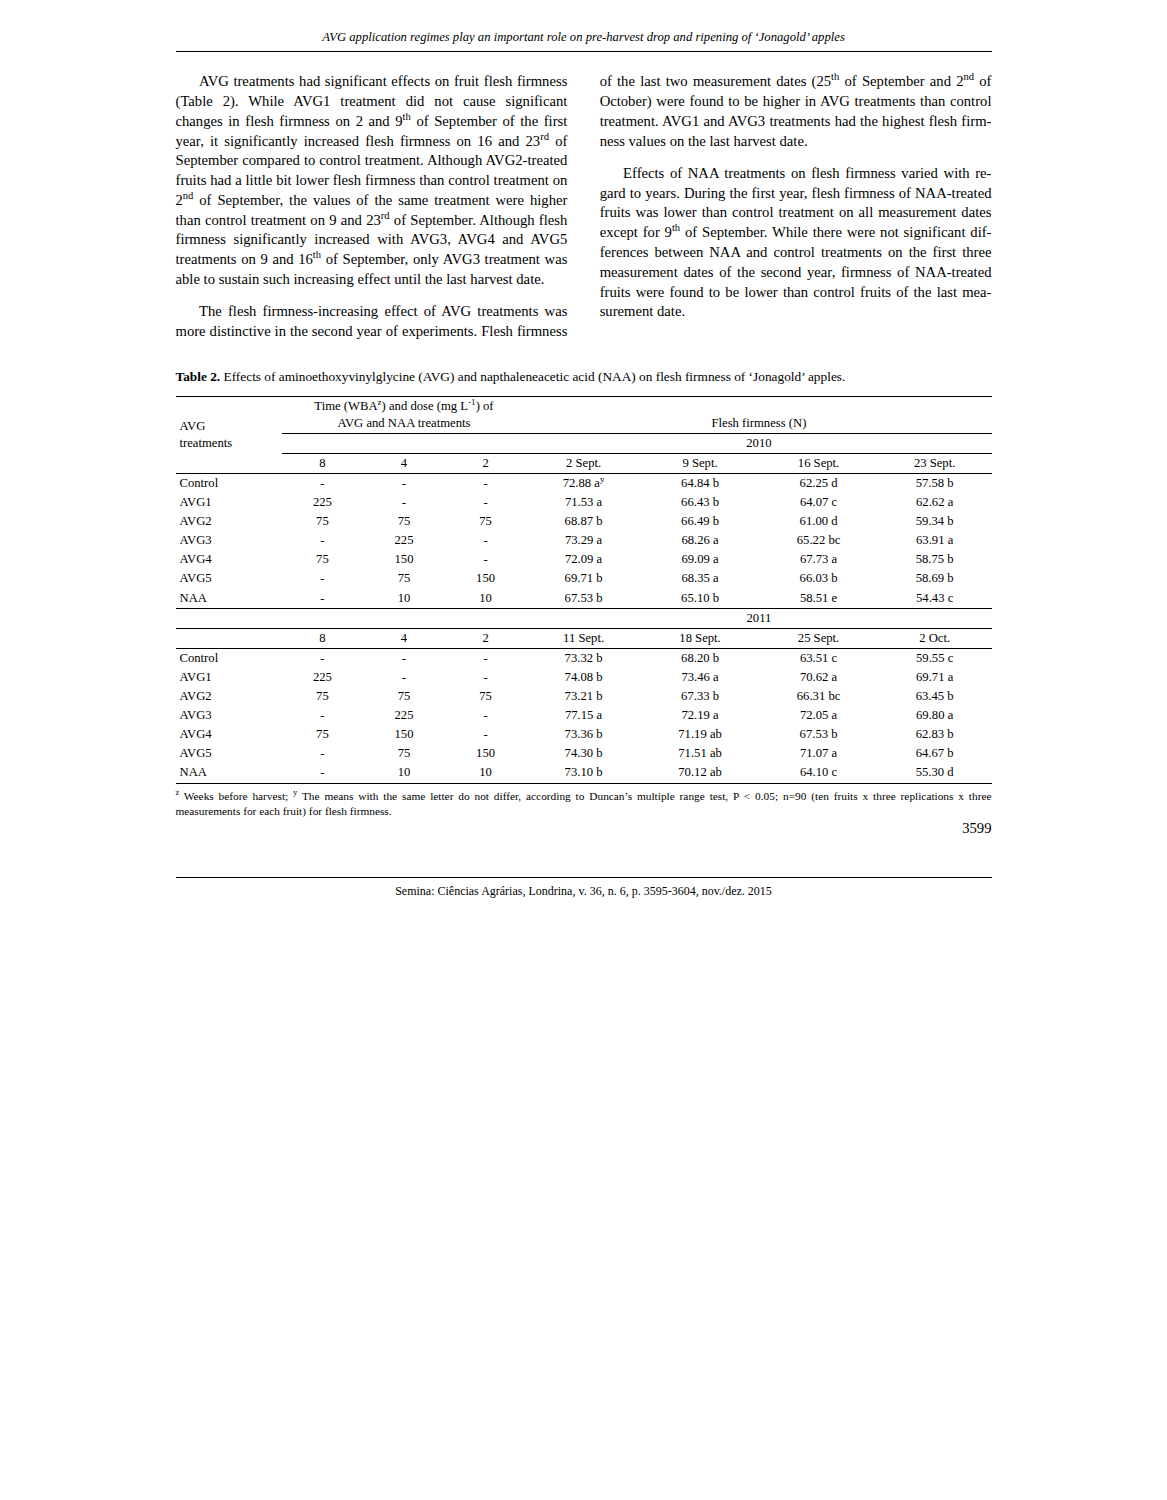AVG application regimes play an important role on pre-harvest drop and ripening of ‘Jonagold’ apples
AVG treatments had significant effects on fruit flesh firmness (Table 2). While AVG1 treatment did not cause significant changes in flesh firmness on 2 and 9th of September of the first year, it significantly increased flesh firmness on 16 and 23rd of September compared to control treatment. Although AVG2-treated fruits had a little bit lower flesh firmness than control treatment on 2nd of September, the values of the same treatment were higher than control treatment on 9 and 23rd of September. Although flesh firmness significantly increased with AVG3, AVG4 and AVG5 treatments on 9 and 16th of September, only AVG3 treatment was able to sustain such increasing effect until the last harvest date.
The flesh firmness-increasing effect of AVG treatments was more distinctive in the second year of experiments. Flesh firmness of the last two measurement dates (25th of September and 2nd of October) were found to be higher in AVG treatments than control treatment. AVG1 and AVG3 treatments had the highest flesh firmness values on the last harvest date.
Effects of NAA treatments on flesh firmness varied with regard to years. During the first year, flesh firmness of NAA-treated fruits was lower than control treatment on all measurement dates except for 9th of September. While there were not significant differences between NAA and control treatments on the first three measurement dates of the second year, firmness of NAA-treated fruits were found to be lower than control fruits of the last measurement date.
Table 2. Effects of aminoethoxyvinylglycine (AVG) and napthaleneacetic acid (NAA) on flesh firmness of ‘Jonagold’ apples.
| AVG treatments | Time (WBA z ) and dose (mg L -1 ) of AVG and NAA treatments | Flesh firmness (N) |
| --- | --- | --- |
| | 2010 |
| | 8 | 4 | 2 | 2 Sept. | 9 Sept. | 16 Sept. | 23 Sept. |
| Control | - | - | - | 72.88 a y | 64.84 b | 62.25 d | 57.58 b |
| AVG1 | 225 | - | - | 71.53 a | 66.43 b | 64.07 c | 62.62 a |
| AVG2 | 75 | 75 | 75 | 68.87 b | 66.49 b | 61.00 d | 59.34 b |
| AVG3 | - | 225 | - | 73.29 a | 68.26 a | 65.22 bc | 63.91 a |
| AVG4 | 75 | 150 | - | 72.09 a | 69.09 a | 67.73 a | 58.75 b |
| AVG5 | - | 75 | 150 | 69.71 b | 68.35 a | 66.03 b | 58.69 b |
| NAA | - | 10 | 10 | 67.53 b | 65.10 b | 58.51 e | 54.43 c |
| | 2011 |
| | 8 | 4 | 2 | 11 Sept. | 18 Sept. | 25 Sept. | 2 Oct. |
| Control | - | - | - | 73.32 b | 68.20 b | 63.51 c | 59.55 c |
| AVG1 | 225 | - | - | 74.08 b | 73.46 a | 70.62 a | 69.71 a |
| AVG2 | 75 | 75 | 75 | 73.21 b | 67.33 b | 66.31 bc | 63.45 b |
| AVG3 | - | 225 | - | 77.15 a | 72.19 a | 72.05 a | 69.80 a |
| AVG4 | 75 | 150 | - | 73.36 b | 71.19 ab | 67.53 b | 62.83 b |
| AVG5 | - | 75 | 150 | 74.30 b | 71.51 ab | 71.07 a | 64.67 b |
| NAA | - | 10 | 10 | 73.10 b | 70.12 ab | 64.10 c | 55.30 d |
z Weeks before harvest; y The means with the same letter do not differ, according to Duncan’s multiple range test, P < 0.05; n=90 (ten fruits x three replications x three measurements for each fruit) for flesh firmness.
3599
Semina: Ciências Agrárias, Londrina, v. 36, n. 6, p. 3595-3604, nov./dez. 2015